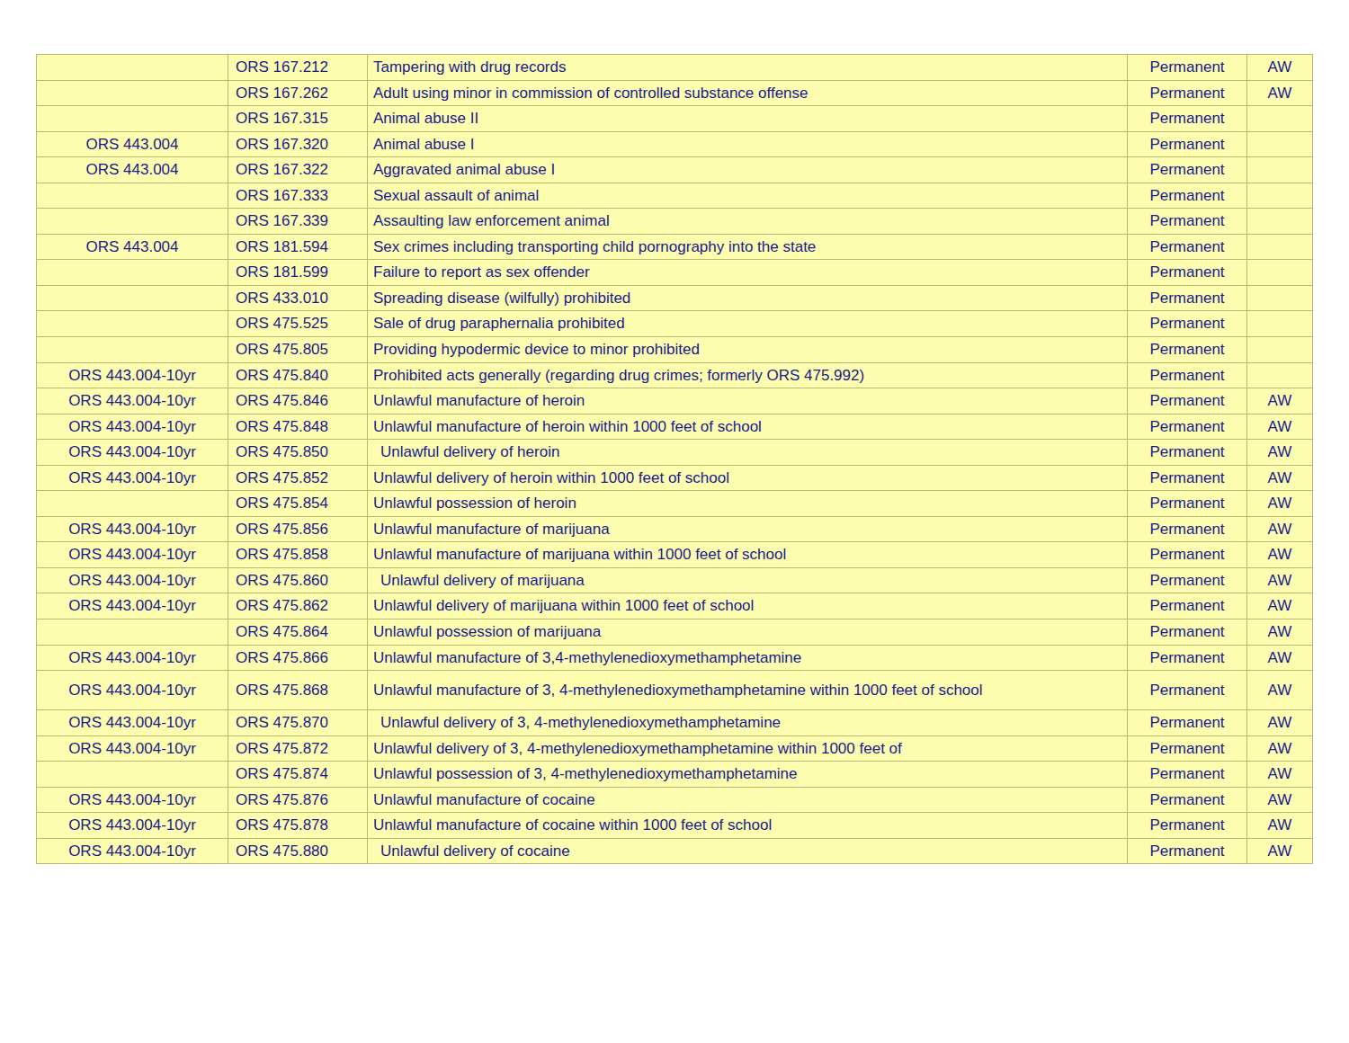| | ORS 167.212 | Tampering with drug records | Permanent | AW |
| | ORS 167.262 | Adult using minor in commission of controlled substance offense | Permanent | AW |
| | ORS 167.315 | Animal abuse II | Permanent | |
| ORS 443.004 | ORS 167.320 | Animal abuse I | Permanent | |
| ORS 443.004 | ORS 167.322 | Aggravated animal abuse I | Permanent | |
| | ORS 167.333 | Sexual assault of animal | Permanent | |
| | ORS 167.339 | Assaulting law enforcement animal | Permanent | |
| ORS 443.004 | ORS 181.594 | Sex crimes including transporting child pornography into the state | Permanent | |
| | ORS 181.599 | Failure to report as sex offender | Permanent | |
| | ORS 433.010 | Spreading disease (wilfully) prohibited | Permanent | |
| | ORS 475.525 | Sale of drug paraphernalia prohibited | Permanent | |
| | ORS 475.805 | Providing hypodermic device to minor prohibited | Permanent | |
| ORS 443.004-10yr | ORS 475.840 | Prohibited acts generally (regarding drug crimes; formerly ORS 475.992) | Permanent | |
| ORS 443.004-10yr | ORS 475.846 | Unlawful manufacture of heroin | Permanent | AW |
| ORS 443.004-10yr | ORS 475.848 | Unlawful manufacture of heroin within 1000 feet of school | Permanent | AW |
| ORS 443.004-10yr | ORS 475.850 | Unlawful delivery of heroin | Permanent | AW |
| ORS 443.004-10yr | ORS 475.852 | Unlawful delivery of heroin within 1000 feet of school | Permanent | AW |
| | ORS 475.854 | Unlawful possession of heroin | Permanent | AW |
| ORS 443.004-10yr | ORS 475.856 | Unlawful manufacture of marijuana | Permanent | AW |
| ORS 443.004-10yr | ORS 475.858 | Unlawful manufacture of marijuana within 1000 feet of school | Permanent | AW |
| ORS 443.004-10yr | ORS 475.860 | Unlawful delivery of marijuana | Permanent | AW |
| ORS 443.004-10yr | ORS 475.862 | Unlawful delivery of marijuana within 1000 feet of school | Permanent | AW |
| | ORS 475.864 | Unlawful possession of marijuana | Permanent | AW |
| ORS 443.004-10yr | ORS 475.866 | Unlawful manufacture of 3,4-methylenedioxymethamphetamine | Permanent | AW |
| ORS 443.004-10yr | ORS 475.868 | Unlawful manufacture of 3, 4-methylenedioxymethamphetamine within 1000 feet of school | Permanent | AW |
| ORS 443.004-10yr | ORS 475.870 | Unlawful delivery of 3, 4-methylenedioxymethamphetamine | Permanent | AW |
| ORS 443.004-10yr | ORS 475.872 | Unlawful delivery of 3, 4-methylenedioxymethamphetamine within 1000 feet of | Permanent | AW |
| | ORS 475.874 | Unlawful possession of 3, 4-methylenedioxymethamphetamine | Permanent | AW |
| ORS 443.004-10yr | ORS 475.876 | Unlawful manufacture of cocaine | Permanent | AW |
| ORS 443.004-10yr | ORS 475.878 | Unlawful manufacture of cocaine within 1000 feet of school | Permanent | AW |
| ORS 443.004-10yr | ORS 475.880 | Unlawful delivery of cocaine | Permanent | AW |